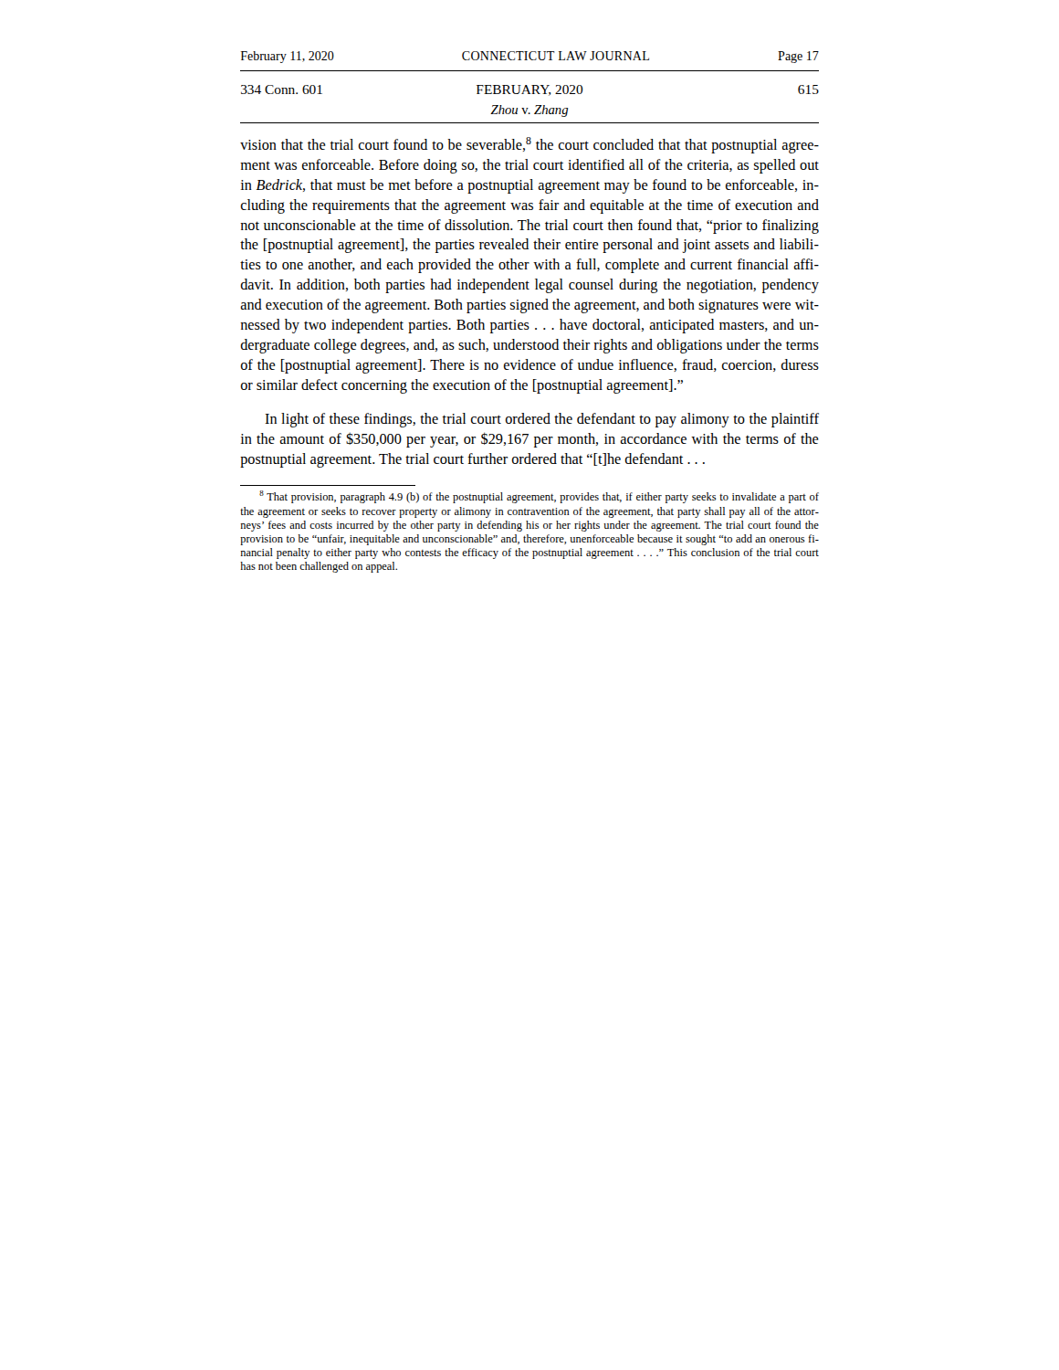February 11, 2020 CONNECTICUT LAW JOURNAL Page 17
334 Conn. 601 FEBRUARY, 2020 615
Zhou v. Zhang
vision that the trial court found to be severable,8 the court concluded that that postnuptial agreement was enforceable. Before doing so, the trial court identified all of the criteria, as spelled out in Bedrick, that must be met before a postnuptial agreement may be found to be enforceable, including the requirements that the agreement was fair and equitable at the time of execution and not unconscionable at the time of dissolution. The trial court then found that, “prior to finalizing the [postnuptial agreement], the parties revealed their entire personal and joint assets and liabilities to one another, and each provided the other with a full, complete and current financial affidavit. In addition, both parties had independent legal counsel during the negotiation, pendency and execution of the agreement. Both parties signed the agreement, and both signatures were witnessed by two independent parties. Both parties . . . have doctoral, anticipated masters, and undergraduate college degrees, and, as such, understood their rights and obligations under the terms of the [postnuptial agreement]. There is no evidence of undue influence, fraud, coercion, duress or similar defect concerning the execution of the [postnuptial agreement].”
In light of these findings, the trial court ordered the defendant to pay alimony to the plaintiff in the amount of $350,000 per year, or $29,167 per month, in accordance with the terms of the postnuptial agreement. The trial court further ordered that “[t]he defendant . . .
8 That provision, paragraph 4.9 (b) of the postnuptial agreement, provides that, if either party seeks to invalidate a part of the agreement or seeks to recover property or alimony in contravention of the agreement, that party shall pay all of the attorneys’ fees and costs incurred by the other party in defending his or her rights under the agreement. The trial court found the provision to be “unfair, inequitable and unconscionable” and, therefore, unenforceable because it sought “to add an onerous financial penalty to either party who contests the efficacy of the postnuptial agreement . . . .” This conclusion of the trial court has not been challenged on appeal.